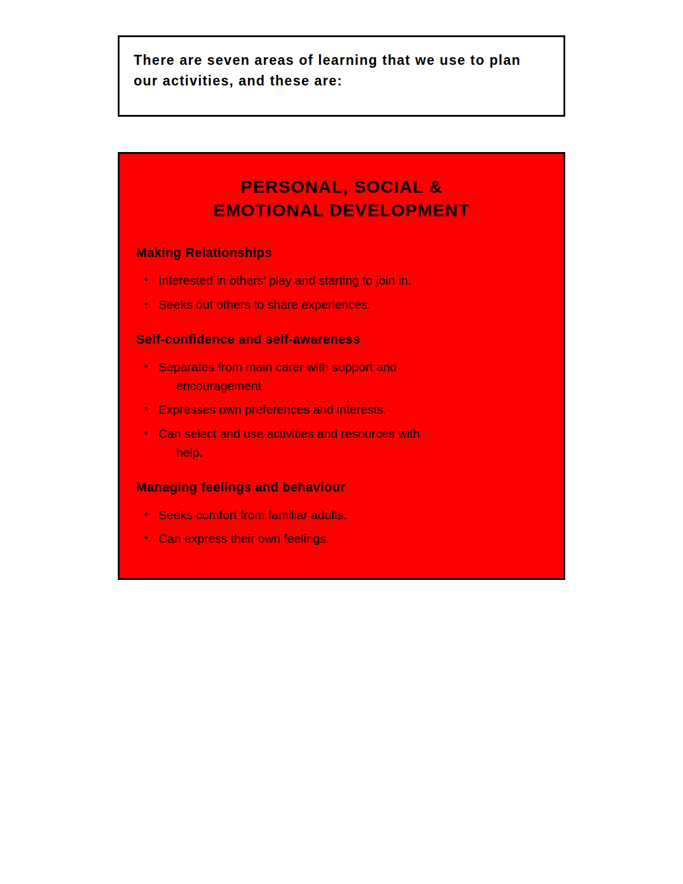There are seven areas of learning that we use to plan our activities, and these are:
PERSONAL, SOCIAL &
EMOTIONAL DEVELOPMENT
Making Relationships
Interested in others’ play and starting to join in.
Seeks out others to share experiences.
Self-confidence and self-awareness
Separates from main carer with support and encouragement.
Expresses own preferences and interests.
Can select and use activities and resources with help.
Managing feelings and behaviour
Seeks comfort from familiar adults.
Can express their own feelings.